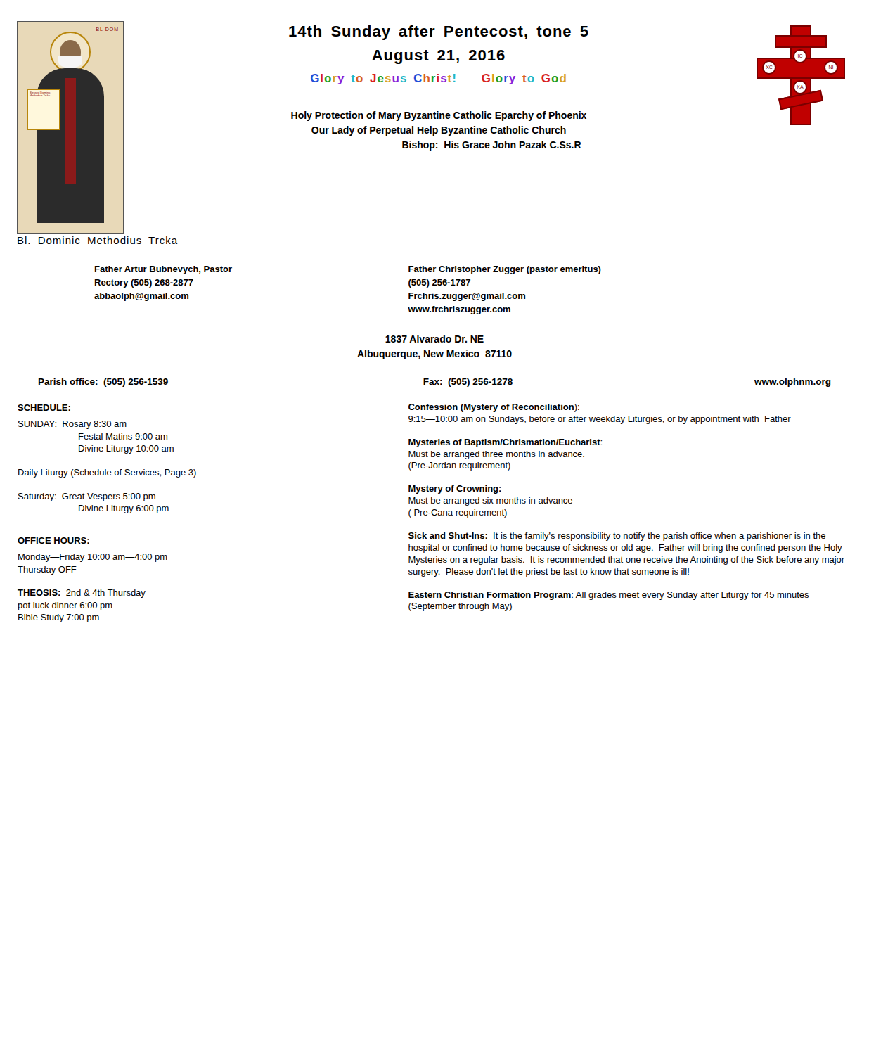BL DOM
Blessed Dominic Methodius Trcka
IC
XC
NI
KA
14th Sunday after Pentecost, tone 5
August 21, 2016
Glory to Jesus Christ! Glory to God
Holy Protection of Mary Byzantine Catholic Eparchy of Phoenix
Our Lady of Perpetual Help Byzantine Catholic Church
Bishop: His Grace John Pazak C.Ss.R
Bl. Dominic Methodius Trcka
| Father Artur Bubnevych, Pastor Rectory (505) 268-2877 abbaolph@gmail.com | Father Christopher Zugger (pastor emeritus) (505) 256-1787 Frchris.zugger@gmail.com www.frchriszugger.com |
1837 Alvarado Dr. NE
Albuquerque, New Mexico 87110
| Parish office: (505) 256-1539 | Fax: (505) 256-1278 | www.olphnm.org |
| SCHEDULE: SUNDAY: Rosary 8:30 am Festal Matins 9:00 am Divine Liturgy 10:00 am Daily Liturgy (Schedule of Services, Page 3) Saturday: Great Vespers 5:00 pm Divine Liturgy 6:00 pm OFFICE HOURS: Monday—Friday 10:00 am—4:00 pm Thursday OFF THEOSIS: 2nd & 4th Thursday pot luck dinner 6:00 pm Bible Study 7:00 pm | Confession (Mystery of Reconciliation ): 9:15—10:00 am on Sundays, before or after weekday Liturgies, or by appointment with Father Mysteries of Baptism/Chrismation/Eucharist : Must be arranged three months in advance. (Pre-Jordan requirement) Mystery of Crowning: Must be arranged six months in advance ( Pre-Cana requirement) Sick and Shut-Ins: It is the family's responsibility to notify the parish office when a parishioner is in the hospital or confined to home because of sickness or old age. Father will bring the confined person the Holy Mysteries on a regular basis. It is recommended that one receive the Anointing of the Sick before any major surgery. Please don't let the priest be last to know that someone is ill! Eastern Christian Formation Program : All grades meet every Sunday after Liturgy for 45 minutes (September through May) |